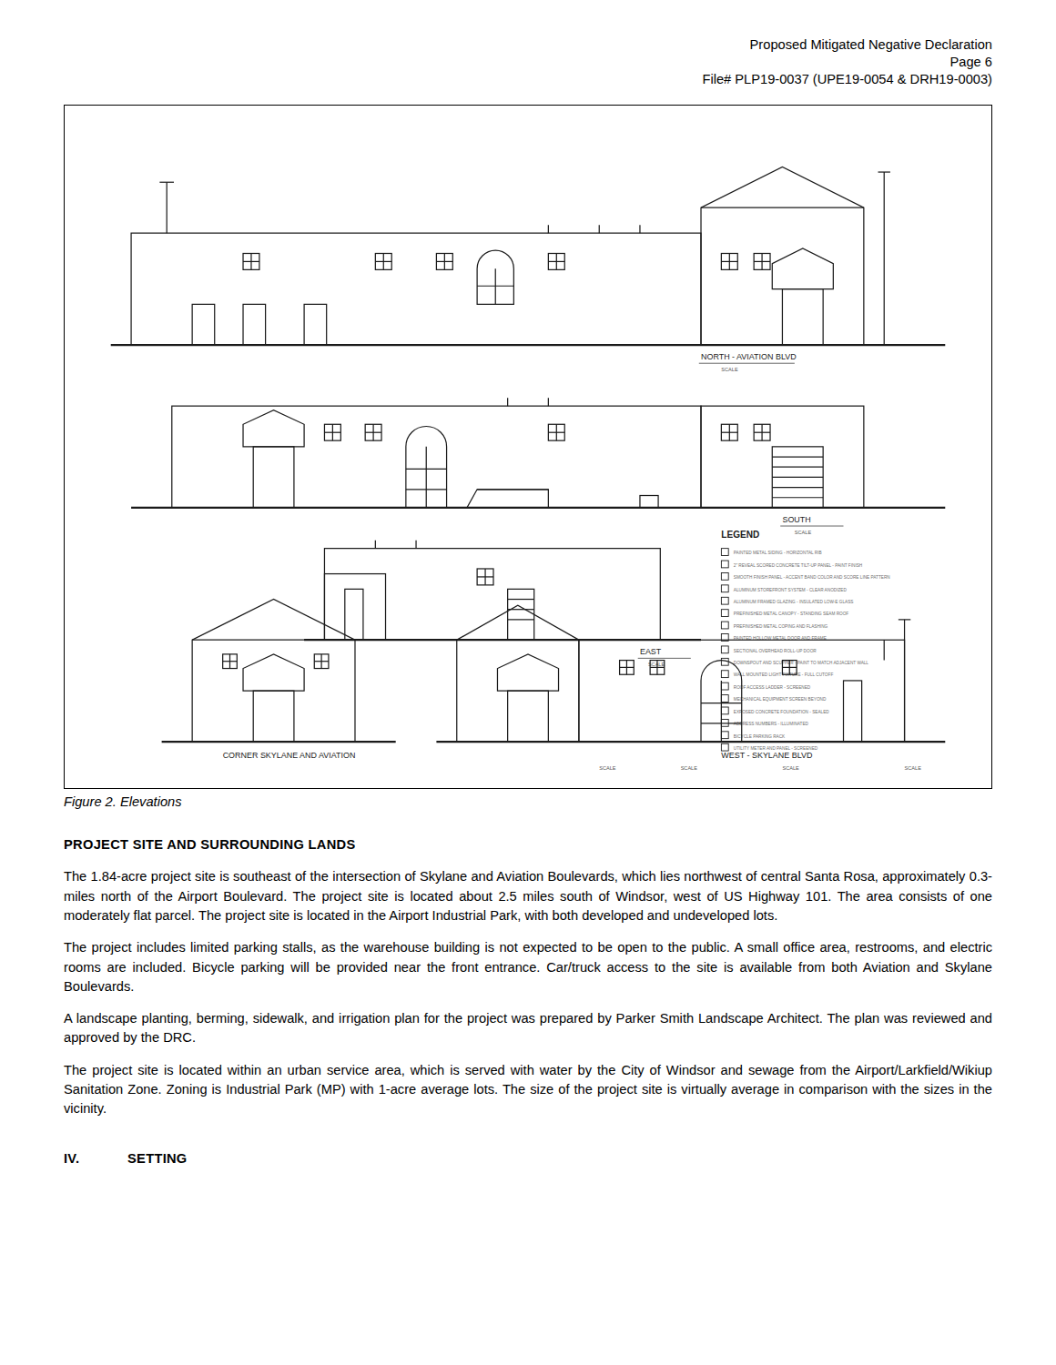Proposed Mitigated Negative Declaration
Page 6
File# PLP19-0037 (UPE19-0054 & DRH19-0003)
NORTH - AVIATION BLVD SCALE SOUTH SCALE EAST SCALE LEGEND PAINTED METAL SIDING - HORIZONTAL RIB 2" REVEAL SCORED CONCRETE TILT-UP PANEL - PAINT FINISH SMOOTH FINISH PANEL - ACCENT BAND COLOR AND SCORE LINE PATTERN ALUMINUM STOREFRONT SYSTEM - CLEAR ANODIZED ALUMINUM FRAMED GLAZING - INSULATED LOW-E GLASS PREFINISHED METAL CANOPY - STANDING SEAM ROOF PREFINISHED METAL COPING AND FLASHING PAINTED HOLLOW METAL DOOR AND FRAME SECTIONAL OVERHEAD ROLL-UP DOOR DOWNSPOUT AND SCUPPER - PAINT TO MATCH ADJACENT WALL WALL MOUNTED LIGHT FIXTURE - FULL CUTOFF ROOF ACCESS LADDER - SCREENED MECHANICAL EQUIPMENT SCREEN BEYOND EXPOSED CONCRETE FOUNDATION - SEALED ADDRESS NUMBERS - ILLUMINATED BICYCLE PARKING RACK UTILITY METER AND PANEL - SCREENED CORNER SKYLANE AND AVIATION WEST - SKYLANE BLVD SCALE SCALE SCALE SCALE
Figure 2. Elevations
PROJECT SITE AND SURROUNDING LANDS
The 1.84-acre project site is southeast of the intersection of Skylane and Aviation Boulevards, which lies northwest of central Santa Rosa, approximately 0.3-miles north of the Airport Boulevard. The project site is located about 2.5 miles south of Windsor, west of US Highway 101. The area consists of one moderately flat parcel. The project site is located in the Airport Industrial Park, with both developed and undeveloped lots.
The project includes limited parking stalls, as the warehouse building is not expected to be open to the public. A small office area, restrooms, and electric rooms are included. Bicycle parking will be provided near the front entrance. Car/truck access to the site is available from both Aviation and Skylane Boulevards.
A landscape planting, berming, sidewalk, and irrigation plan for the project was prepared by Parker Smith Landscape Architect. The plan was reviewed and approved by the DRC.
The project site is located within an urban service area, which is served with water by the City of Windsor and sewage from the Airport/Larkfield/Wikiup Sanitation Zone. Zoning is Industrial Park (MP) with 1-acre average lots. The size of the project site is virtually average in comparison with the sizes in the vicinity.
IV. SETTING